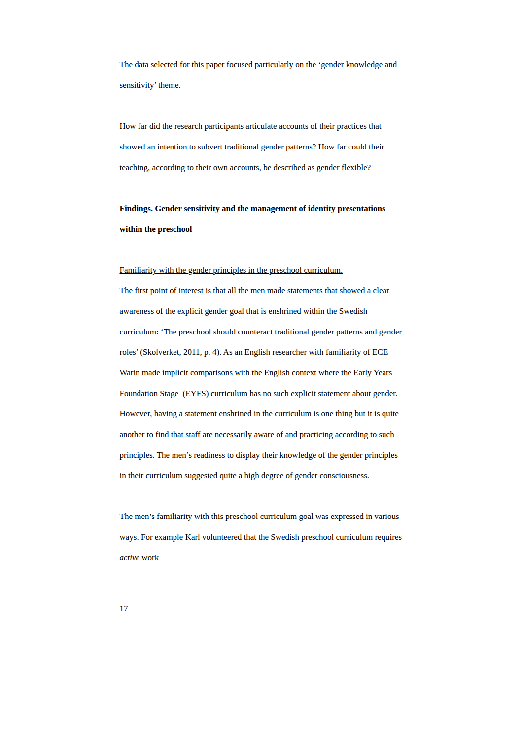The data selected for this paper focused particularly on the ‘gender knowledge and sensitivity’ theme.
How far did the research participants articulate accounts of their practices that showed an intention to subvert traditional gender patterns? How far could their teaching, according to their own accounts, be described as gender flexible?
Findings. Gender sensitivity and the management of identity presentations within the preschool
Familiarity with the gender principles in the preschool curriculum.
The first point of interest is that all the men made statements that showed a clear awareness of the explicit gender goal that is enshrined within the Swedish curriculum: ‘The preschool should counteract traditional gender patterns and gender roles’ (Skolverket, 2011, p. 4). As an English researcher with familiarity of ECE Warin made implicit comparisons with the English context where the Early Years Foundation Stage (EYFS) curriculum has no such explicit statement about gender. However, having a statement enshrined in the curriculum is one thing but it is quite another to find that staff are necessarily aware of and practicing according to such principles. The men’s readiness to display their knowledge of the gender principles in their curriculum suggested quite a high degree of gender consciousness.
The men’s familiarity with this preschool curriculum goal was expressed in various ways. For example Karl volunteered that the Swedish preschool curriculum requires active work
17